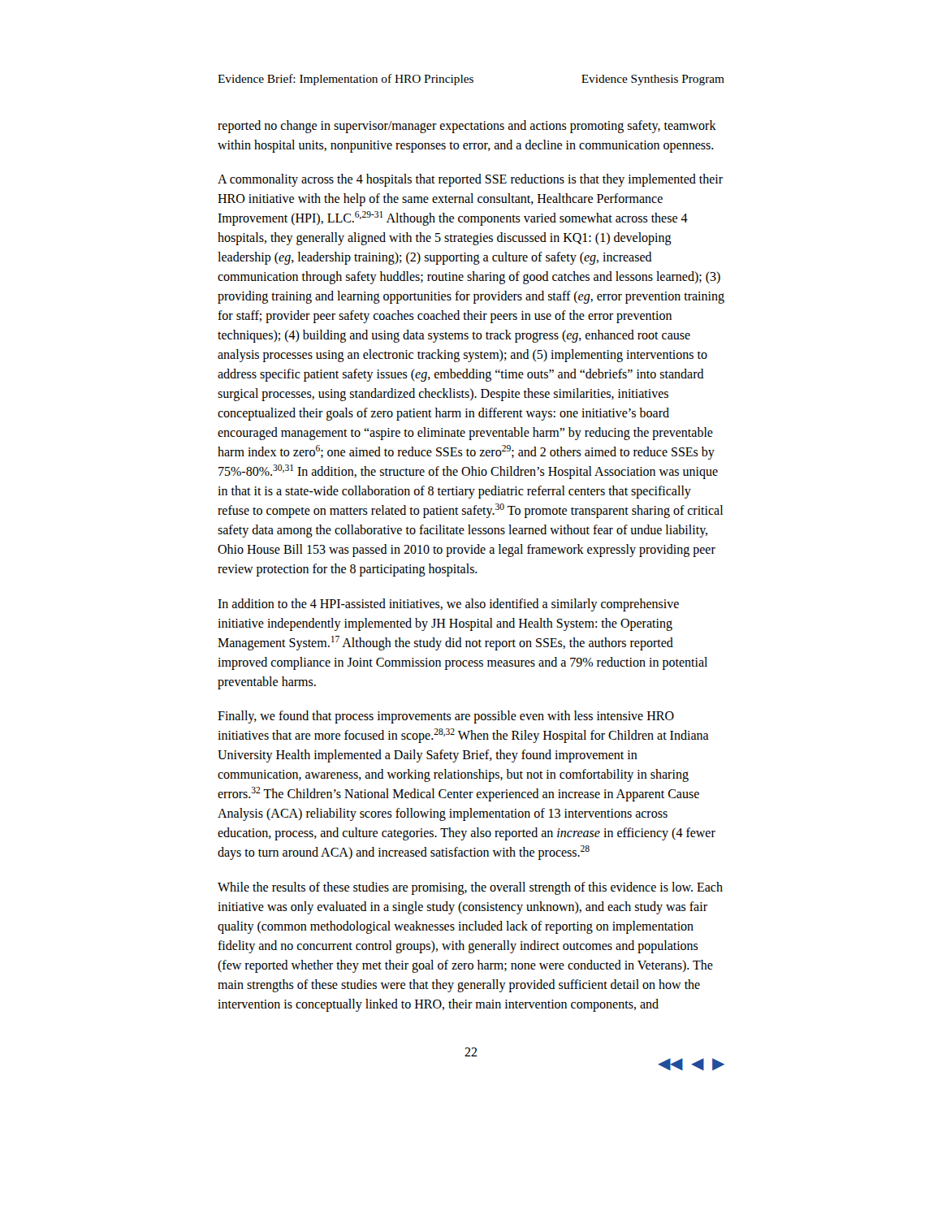Evidence Brief: Implementation of HRO Principles
Evidence Synthesis Program
reported no change in supervisor/manager expectations and actions promoting safety, teamwork within hospital units, nonpunitive responses to error, and a decline in communication openness.
A commonality across the 4 hospitals that reported SSE reductions is that they implemented their HRO initiative with the help of the same external consultant, Healthcare Performance Improvement (HPI), LLC.6,29-31 Although the components varied somewhat across these 4 hospitals, they generally aligned with the 5 strategies discussed in KQ1: (1) developing leadership (eg, leadership training); (2) supporting a culture of safety (eg, increased communication through safety huddles; routine sharing of good catches and lessons learned); (3) providing training and learning opportunities for providers and staff (eg, error prevention training for staff; provider peer safety coaches coached their peers in use of the error prevention techniques); (4) building and using data systems to track progress (eg, enhanced root cause analysis processes using an electronic tracking system); and (5) implementing interventions to address specific patient safety issues (eg, embedding “time outs” and “debriefs” into standard surgical processes, using standardized checklists). Despite these similarities, initiatives conceptualized their goals of zero patient harm in different ways: one initiative’s board encouraged management to “aspire to eliminate preventable harm” by reducing the preventable harm index to zero6; one aimed to reduce SSEs to zero29; and 2 others aimed to reduce SSEs by 75%-80%.30,31 In addition, the structure of the Ohio Children’s Hospital Association was unique in that it is a state-wide collaboration of 8 tertiary pediatric referral centers that specifically refuse to compete on matters related to patient safety.30 To promote transparent sharing of critical safety data among the collaborative to facilitate lessons learned without fear of undue liability, Ohio House Bill 153 was passed in 2010 to provide a legal framework expressly providing peer review protection for the 8 participating hospitals.
In addition to the 4 HPI-assisted initiatives, we also identified a similarly comprehensive initiative independently implemented by JH Hospital and Health System: the Operating Management System.17 Although the study did not report on SSEs, the authors reported improved compliance in Joint Commission process measures and a 79% reduction in potential preventable harms.
Finally, we found that process improvements are possible even with less intensive HRO initiatives that are more focused in scope.28,32 When the Riley Hospital for Children at Indiana University Health implemented a Daily Safety Brief, they found improvement in communication, awareness, and working relationships, but not in comfortability in sharing errors.32 The Children’s National Medical Center experienced an increase in Apparent Cause Analysis (ACA) reliability scores following implementation of 13 interventions across education, process, and culture categories. They also reported an increase in efficiency (4 fewer days to turn around ACA) and increased satisfaction with the process.28
While the results of these studies are promising, the overall strength of this evidence is low. Each initiative was only evaluated in a single study (consistency unknown), and each study was fair quality (common methodological weaknesses included lack of reporting on implementation fidelity and no concurrent control groups), with generally indirect outcomes and populations (few reported whether they met their goal of zero harm; none were conducted in Veterans). The main strengths of these studies were that they generally provided sufficient detail on how the intervention is conceptually linked to HRO, their main intervention components, and
22
◀◀ ◀ ▶